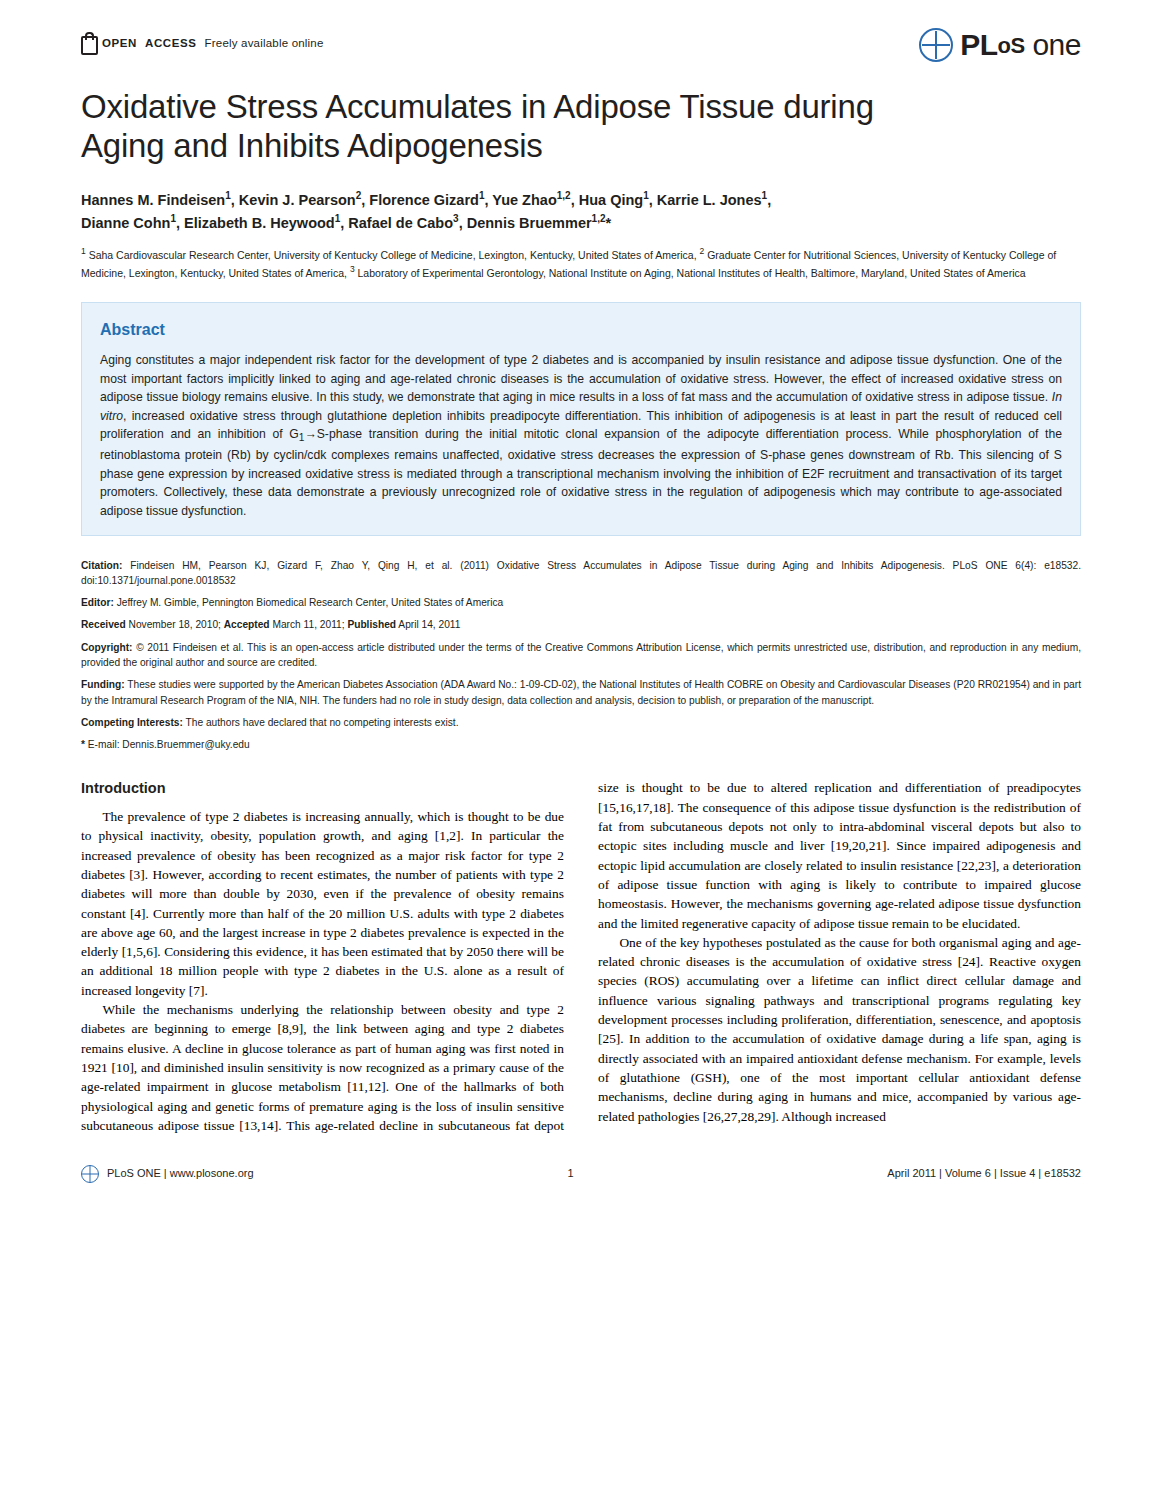OPEN ACCESS Freely available online
PL oS one
Oxidative Stress Accumulates in Adipose Tissue during
Aging and Inhibits Adipogenesis
Hannes M. Findeisen1, Kevin J. Pearson2, Florence Gizard1, Yue Zhao1,2, Hua Qing1, Karrie L. Jones1,
Dianne Cohn1, Elizabeth B. Heywood1, Rafael de Cabo3, Dennis Bruemmer1,2*
1 Saha Cardiovascular Research Center, University of Kentucky College of Medicine, Lexington, Kentucky, United States of America, 2 Graduate Center for Nutritional Sciences, University of Kentucky College of Medicine, Lexington, Kentucky, United States of America, 3 Laboratory of Experimental Gerontology, National Institute on Aging, National Institutes of Health, Baltimore, Maryland, United States of America
Abstract
Aging constitutes a major independent risk factor for the development of type 2 diabetes and is accompanied by insulin resistance and adipose tissue dysfunction. One of the most important factors implicitly linked to aging and age-related chronic diseases is the accumulation of oxidative stress. However, the effect of increased oxidative stress on adipose tissue biology remains elusive. In this study, we demonstrate that aging in mice results in a loss of fat mass and the accumulation of oxidative stress in adipose tissue. In vitro, increased oxidative stress through glutathione depletion inhibits preadipocyte differentiation. This inhibition of adipogenesis is at least in part the result of reduced cell proliferation and an inhibition of G1→S-phase transition during the initial mitotic clonal expansion of the adipocyte differentiation process. While phosphorylation of the retinoblastoma protein (Rb) by cyclin/cdk complexes remains unaffected, oxidative stress decreases the expression of S-phase genes downstream of Rb. This silencing of S phase gene expression by increased oxidative stress is mediated through a transcriptional mechanism involving the inhibition of E2F recruitment and transactivation of its target promoters. Collectively, these data demonstrate a previously unrecognized role of oxidative stress in the regulation of adipogenesis which may contribute to age-associated adipose tissue dysfunction.
Citation: Findeisen HM, Pearson KJ, Gizard F, Zhao Y, Qing H, et al. (2011) Oxidative Stress Accumulates in Adipose Tissue during Aging and Inhibits Adipogenesis. PLoS ONE 6(4): e18532. doi:10.1371/journal.pone.0018532
Editor: Jeffrey M. Gimble, Pennington Biomedical Research Center, United States of America
Received November 18, 2010; Accepted March 11, 2011; Published April 14, 2011
Copyright: © 2011 Findeisen et al. This is an open-access article distributed under the terms of the Creative Commons Attribution License, which permits unrestricted use, distribution, and reproduction in any medium, provided the original author and source are credited.
Funding: These studies were supported by the American Diabetes Association (ADA Award No.: 1-09-CD-02), the National Institutes of Health COBRE on Obesity and Cardiovascular Diseases (P20 RR021954) and in part by the Intramural Research Program of the NIA, NIH. The funders had no role in study design, data collection and analysis, decision to publish, or preparation of the manuscript.
Competing Interests: The authors have declared that no competing interests exist.
* E-mail: Dennis.Bruemmer@uky.edu
Introduction
The prevalence of type 2 diabetes is increasing annually, which is thought to be due to physical inactivity, obesity, population growth, and aging [1,2]. In particular the increased prevalence of obesity has been recognized as a major risk factor for type 2 diabetes [3]. However, according to recent estimates, the number of patients with type 2 diabetes will more than double by 2030, even if the prevalence of obesity remains constant [4]. Currently more than half of the 20 million U.S. adults with type 2 diabetes are above age 60, and the largest increase in type 2 diabetes prevalence is expected in the elderly [1,5,6]. Considering this evidence, it has been estimated that by 2050 there will be an additional 18 million people with type 2 diabetes in the U.S. alone as a result of increased longevity [7].
While the mechanisms underlying the relationship between obesity and type 2 diabetes are beginning to emerge [8,9], the link between aging and type 2 diabetes remains elusive. A decline in glucose tolerance as part of human aging was first noted in 1921 [10], and diminished insulin sensitivity is now recognized as a primary cause of the age-related impairment in glucose metabolism [11,12]. One of the hallmarks of both physiological aging and genetic forms of premature aging is the loss of insulin sensitive subcutaneous adipose tissue [13,14]. This age-related decline in subcutaneous fat depot size is thought to be due to altered replication and differentiation of preadipocytes [15,16,17,18]. The consequence of this adipose tissue dysfunction is the redistribution of fat from subcutaneous depots not only to intra-abdominal visceral depots but also to ectopic sites including muscle and liver [19,20,21]. Since impaired adipogenesis and ectopic lipid accumulation are closely related to insulin resistance [22,23], a deterioration of adipose tissue function with aging is likely to contribute to impaired glucose homeostasis. However, the mechanisms governing age-related adipose tissue dysfunction and the limited regenerative capacity of adipose tissue remain to be elucidated.
One of the key hypotheses postulated as the cause for both organismal aging and age-related chronic diseases is the accumulation of oxidative stress [24]. Reactive oxygen species (ROS) accumulating over a lifetime can inflict direct cellular damage and influence various signaling pathways and transcriptional programs regulating key development processes including proliferation, differentiation, senescence, and apoptosis [25]. In addition to the accumulation of oxidative damage during a life span, aging is directly associated with an impaired antioxidant defense mechanism. For example, levels of glutathione (GSH), one of the most important cellular antioxidant defense mechanisms, decline during aging in humans and mice, accompanied by various age-related pathologies [26,27,28,29]. Although increased
PLoS ONE | www.plosone.org
1
April 2011 | Volume 6 | Issue 4 | e18532